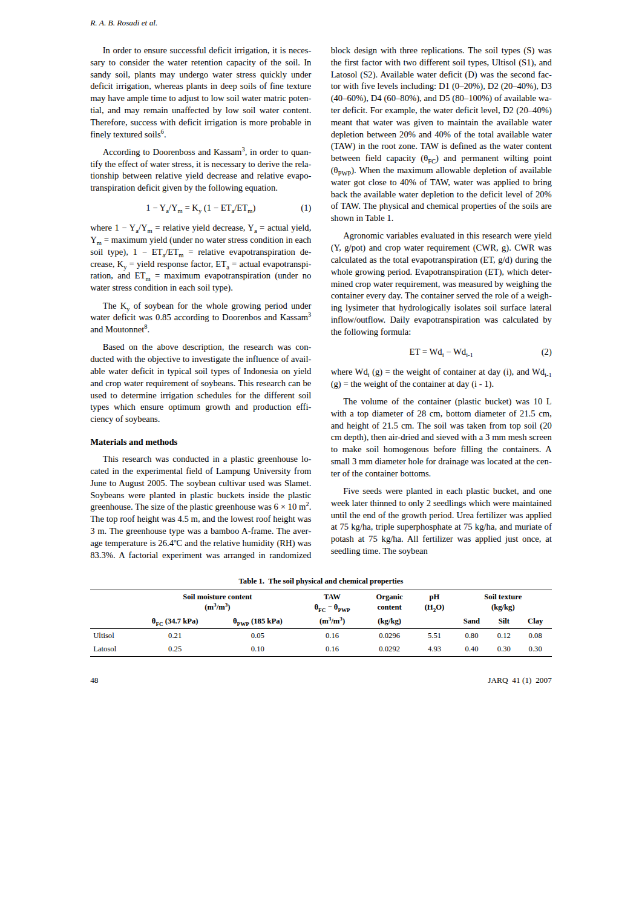R. A. B. Rosadi et al.
In order to ensure successful deficit irrigation, it is necessary to consider the water retention capacity of the soil. In sandy soil, plants may undergo water stress quickly under deficit irrigation, whereas plants in deep soils of fine texture may have ample time to adjust to low soil water matric potential, and may remain unaffected by low soil water content. Therefore, success with deficit irrigation is more probable in finely textured soils6.
According to Doorenboss and Kassam3, in order to quantify the effect of water stress, it is necessary to derive the relationship between relative yield decrease and relative evapotranspiration deficit given by the following equation.
1 − Ya/Ym = Ky (1 − ETa/ETm) (1)
where 1 − Ya/Ym = relative yield decrease, Ya = actual yield, Ym = maximum yield (under no water stress condition in each soil type), 1 − ETa/ETm = relative evapotranspiration decrease, Ky = yield response factor, ETa = actual evapotranspiration, and ETm = maximum evapotranspiration (under no water stress condition in each soil type).
The Ky of soybean for the whole growing period under water deficit was 0.85 according to Doorenbos and Kassam3 and Moutonnet8.
Based on the above description, the research was conducted with the objective to investigate the influence of available water deficit in typical soil types of Indonesia on yield and crop water requirement of soybeans. This research can be used to determine irrigation schedules for the different soil types which ensure optimum growth and production efficiency of soybeans.
Materials and methods
This research was conducted in a plastic greenhouse located in the experimental field of Lampung University from June to August 2005. The soybean cultivar used was Slamet. Soybeans were planted in plastic buckets inside the plastic greenhouse. The size of the plastic greenhouse was 6 × 10 m2. The top roof height was 4.5 m, and the lowest roof height was 3 m. The greenhouse type was a bamboo A-frame. The average temperature is 26.4ºC and the relative humidity (RH) was 83.3%. A factorial experiment was arranged in randomized block design with three replications. The soil types (S) was the first factor with two different soil types, Ultisol (S1), and Latosol (S2). Available water deficit (D) was the second factor with five levels including: D1 (0–20%), D2 (20–40%), D3 (40–60%), D4 (60–80%), and D5 (80–100%) of available water deficit. For example, the water deficit level, D2 (20–40%) meant that water was given to maintain the available water depletion between 20% and 40% of the total available water (TAW) in the root zone. TAW is defined as the water content between field capacity (θFC) and permanent wilting point (θPWP). When the maximum allowable depletion of available water got close to 40% of TAW, water was applied to bring back the available water depletion to the deficit level of 20% of TAW. The physical and chemical properties of the soils are shown in Table 1.
Agronomic variables evaluated in this research were yield (Y, g/pot) and crop water requirement (CWR, g). CWR was calculated as the total evapotranspiration (ET, g/d) during the whole growing period. Evapotranspiration (ET), which determined crop water requirement, was measured by weighing the container every day. The container served the role of a weighing lysimeter that hydrologically isolates soil surface lateral inflow/outflow. Daily evapotranspiration was calculated by the following formula:
ET = Wdi − Wdi-1 (2)
where Wdi (g) = the weight of container at day (i), and Wdi-1 (g) = the weight of the container at day (i - 1).
The volume of the container (plastic bucket) was 10 L with a top diameter of 28 cm, bottom diameter of 21.5 cm, and height of 21.5 cm. The soil was taken from top soil (20 cm depth), then air-dried and sieved with a 3 mm mesh screen to make soil homogenous before filling the containers. A small 3 mm diameter hole for drainage was located at the center of the container bottoms.
Five seeds were planted in each plastic bucket, and one week later thinned to only 2 seedlings which were maintained until the end of the growth period. Urea fertilizer was applied at 75 kg/ha, triple superphosphate at 75 kg/ha, and muriate of potash at 75 kg/ha. All fertilizer was applied just once, at seedling time. The soybean
Table 1. The soil physical and chemical properties
| | Soil moisture content (m 3 /m 3 ) | TAW θ FC − θ PWP | Organic content | pH (H 2 O) | Soil texture (kg/kg) |
| --- | --- | --- | --- | --- | --- |
| | θ FC (34.7 kPa) | θ PWP (185 kPa) | (m 3 /m 3 ) | (kg/kg) | | Sand | Silt | Clay |
| Ultisol | 0.21 | 0.05 | 0.16 | 0.0296 | 5.51 | 0.80 | 0.12 | 0.08 |
| Latosol | 0.25 | 0.10 | 0.16 | 0.0292 | 4.93 | 0.40 | 0.30 | 0.30 |
48
JARQ 41 (1) 2007